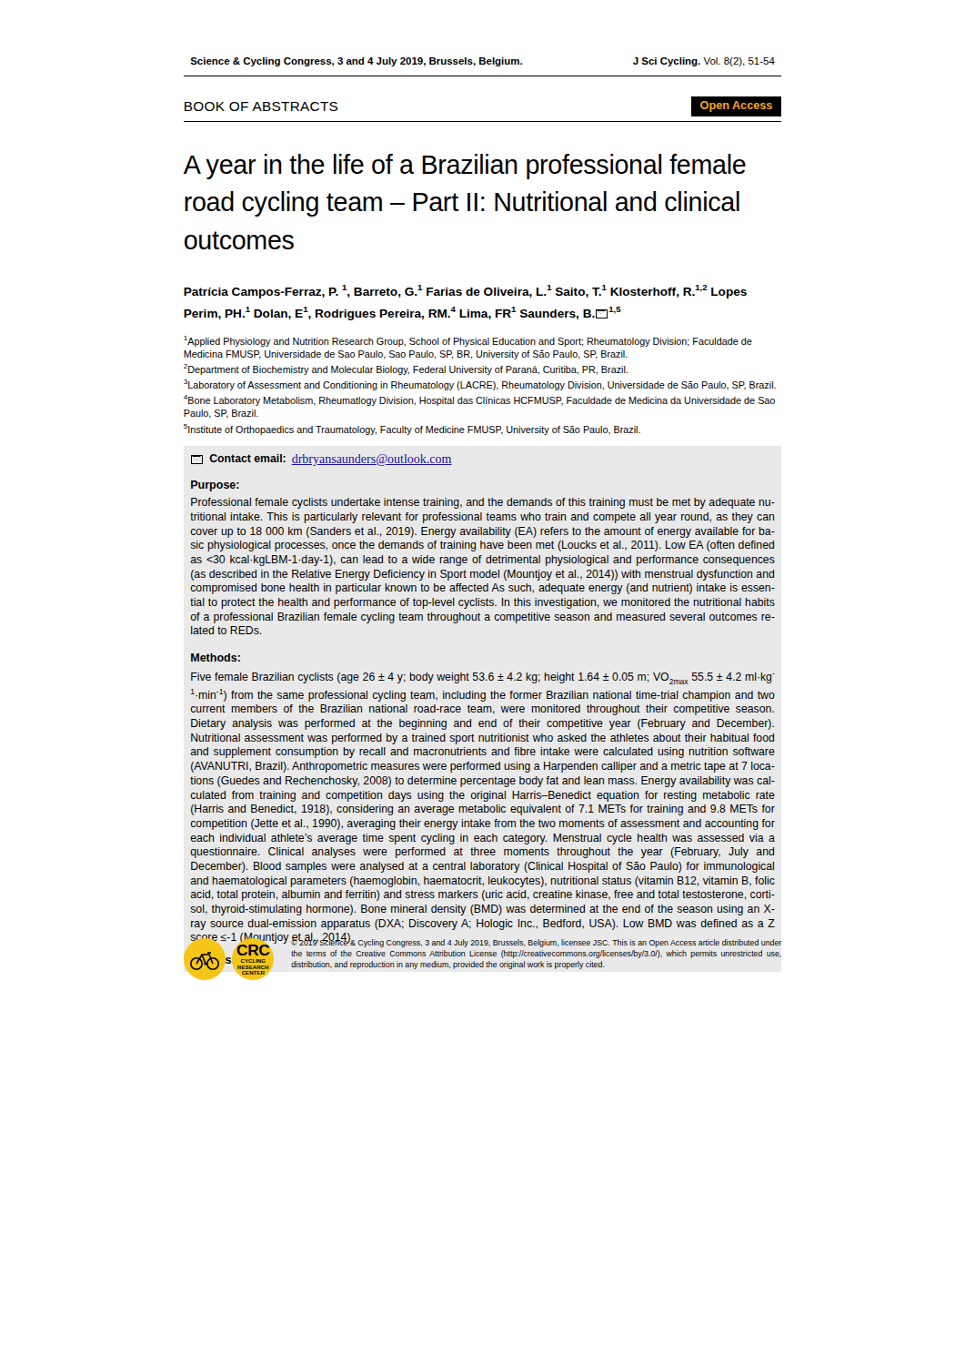Science & Cycling Congress, 3 and 4 July 2019, Brussels, Belgium.
J Sci Cycling. Vol. 8(2), 51-54
BOOK OF ABSTRACTS
Open Access
A year in the life of a Brazilian professional female road cycling team – Part II: Nutritional and clinical outcomes
Patrícia Campos-Ferraz, P. 1, Barreto, G.1 Farias de Oliveira, L.1 Saito, T.1 Klosterhoff, R.1,2 Lopes Perim, PH.1 Dolan, E1, Rodrigues Pereira, RM.4 Lima, FR1 Saunders, B.1,5
1Applied Physiology and Nutrition Research Group, School of Physical Education and Sport; Rheumatology Division; Faculdade de Medicina FMUSP, Universidade de Sao Paulo, Sao Paulo, SP, BR, University of São Paulo, SP, Brazil.
2Department of Biochemistry and Molecular Biology, Federal University of Paraná, Curitiba, PR, Brazil.
3Laboratory of Assessment and Conditioning in Rheumatology (LACRE), Rheumatology Division, Universidade de São Paulo, SP, Brazil.
4Bone Laboratory Metabolism, Rheumatlogy Division, Hospital das Clínicas HCFMUSP, Faculdade de Medicina da Universidade de Sao Paulo, SP, Brazil.
5Institute of Orthopaedics and Traumatology, Faculty of Medicine FMUSP, University of São Paulo, Brazil.
Contact email: drbryansaunders@outlook.com
Purpose:
Professional female cyclists undertake intense training, and the demands of this training must be met by adequate nutritional intake. This is particularly relevant for professional teams who train and compete all year round, as they can cover up to 18 000 km (Sanders et al., 2019). Energy availability (EA) refers to the amount of energy available for basic physiological processes, once the demands of training have been met (Loucks et al., 2011). Low EA (often defined as <30 kcal·kgLBM-1·day-1), can lead to a wide range of detrimental physiological and performance consequences (as described in the Relative Energy Deficiency in Sport model (Mountjoy et al., 2014)) with menstrual dysfunction and compromised bone health in particular known to be affected As such, adequate energy (and nutrient) intake is essential to protect the health and performance of top-level cyclists. In this investigation, we monitored the nutritional habits of a professional Brazilian female cycling team throughout a competitive season and measured several outcomes related to REDs.
Methods:
Five female Brazilian cyclists (age 26 ± 4 y; body weight 53.6 ± 4.2 kg; height 1.64 ± 0.05 m; VO2max 55.5 ± 4.2 ml·kg-1·min-1) from the same professional cycling team, including the former Brazilian national time-trial champion and two current members of the Brazilian national road-race team, were monitored throughout their competitive season. Dietary analysis was performed at the beginning and end of their competitive year (February and December). Nutritional assessment was performed by a trained sport nutritionist who asked the athletes about their habitual food and supplement consumption by recall and macronutrients and fibre intake were calculated using nutrition software (AVANUTRI, Brazil). Anthropometric measures were performed using a Harpenden calliper and a metric tape at 7 locations (Guedes and Rechenchosky, 2008) to determine percentage body fat and lean mass. Energy availability was calculated from training and competition days using the original Harris–Benedict equation for resting metabolic rate (Harris and Benedict, 1918), considering an average metabolic equivalent of 7.1 METs for training and 9.8 METs for competition (Jette et al., 1990), averaging their energy intake from the two moments of assessment and accounting for each individual athlete’s average time spent cycling in each category. Menstrual cycle health was assessed via a questionnaire. Clinical analyses were performed at three moments throughout the year (February, July and December). Blood samples were analysed at a central laboratory (Clinical Hospital of São Paulo) for immunological and haematological parameters (haemoglobin, haematocrit, leukocytes), nutritional status (vitamin B12, vitamin B, folic acid, total protein, albumin and ferritin) and stress markers (uric acid, creatine kinase, free and total testosterone, cortisol, thyroid-stimulating hormone). Bone mineral density (BMD) was determined at the end of the season using an X-ray source dual-emission apparatus (DXA; Discovery A; Hologic Inc., Bedford, USA). Low BMD was defined as a Z score ≤-1 (Mountjoy et al., 2014)
Results:
CRC
CYCLING
RESEARCH
CENTER
© 2019 Science & Cycling Congress, 3 and 4 July 2019, Brussels, Belgium, licensee JSC. This is an Open Access article distributed under the terms of the Creative Commons Attribution License (http://creativecommons.org/licenses/by/3.0/), which permits unrestricted use, distribution, and reproduction in any medium, provided the original work is properly cited.